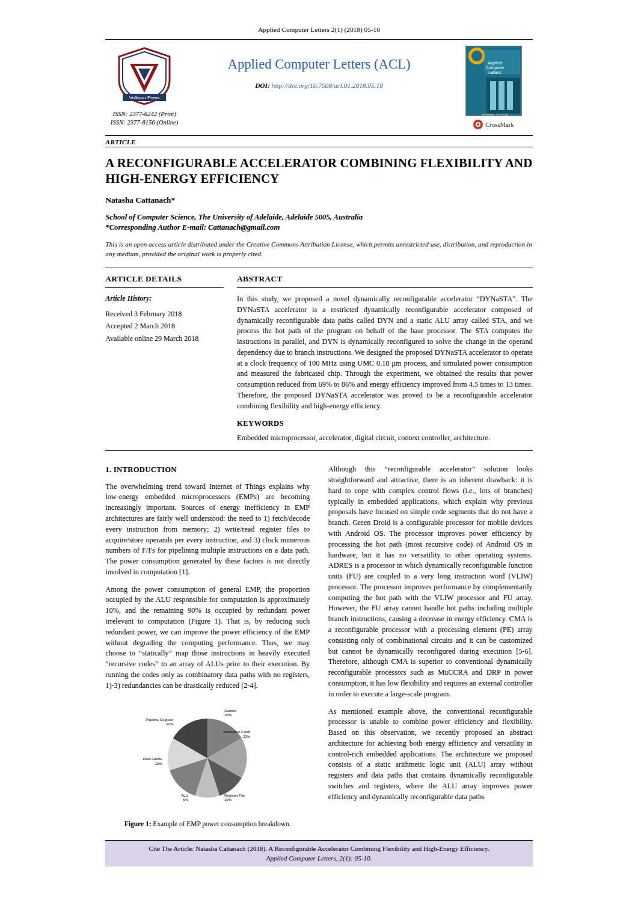Applied Computer Letters 2(1) (2018) 05-10
Volkson Press
ISSN: 2377-6242 (Print)
ISSN: 2377-8156 (Online)
Applied Computer Letters (ACL)
DOI: http://doi.org/10.7508/acl.01.2018.05.10
Applied Computer Letters ISSN/Print: 2377-6242
CrossMark
ARTICLE
A Reconfigurable Accelerator Combining Flexibility and High-Energy Efficiency
Natasha Cattanach*
School of Computer Science, The University of Adelaide, Adelaide 5005, Australia
*Corresponding Author E-mail: Cattanach@gmail.com
This is an open access article distributed under the Creative Commons Attribution License, which permits unrestricted use, distribution, and reproduction in any medium, provided the original work is properly cited.
ARTICLE DETAILS
Article History:
Received 3 February 2018
Accepted 2 March 2018
Available online 29 March 2018
ABSTRACT
In this study, we proposed a novel dynamically reconfigurable accelerator “DYNaSTA”. The DYNaSTA accelerator is a restricted dynamically reconfigurable accelerator composed of dynamically reconfigurable data paths called DYN and a static ALU array called STA, and we process the hot path of the program on behalf of the base processor. The STA computes the instructions in parallel, and DYN is dynamically reconfigured to solve the change in the operand dependency due to branch instructions. We designed the proposed DYNaSTA accelerator to operate at a clock frequency of 100 MHz using UMC 0.18 µm process, and simulated power consumption and measured the fabricated chip. Through the experiment, we obtained the results that power consumption reduced from 69% to 86% and energy efficiency improved from 4.5 times to 13 times. Therefore, the proposed DYNaSTA accelerator was proved to be a reconfigurable accelerator combining flexibility and high-energy efficiency.
KEYWORDS
Embedded microprocessor, accelerator, digital circuit, context controller, architecture.
1. INTRODUCTION
The overwhelming trend toward Internet of Things explains why low-energy embedded microprocessors (EMPs) are becoming increasingly important. Sources of energy inefficiency in EMP architectures are fairly well understood: the need to 1) fetch/decode every instruction from memory; 2) write/read register files to acquire/store operands per every instruction, and 3) clock numerous numbers of F/Fs for pipelining multiple instructions on a data path. The power consumption generated by these factors is not directly involved in computation [1].
Among the power consumption of general EMP, the proportion occupied by the ALU responsible for computation is approximately 10%, and the remaining 90% is occupied by redundant power irrelevant to computation (Figure 1). That is, by reducing such redundant power, we can improve the power efficiency of the EMP without degrading the computing performance. Thus, we may choose to “statically” map those instructions in heavily executed “recursive codes” to an array of ALUs prior to their execution. By running the codes only as combinatory data paths with no registers, 1)-3) redundancies can be drastically reduced [2-4].
Control 10% Pipeline Register 22% Instruction Fetch 33% Data Cache 19% ALU 6% Register File 10%
Figure 1: Example of EMP power consumption breakdown.
Although this “reconfigurable accelerator” solution looks straightforward and attractive, there is an inherent drawback: it is hard to cope with complex control flows (i.e., lots of branches) typically in embedded applications, which explain why previous proposals have focused on simple code segments that do not have a branch. Green Droid is a configurable processor for mobile devices with Android OS. The processor improves power efficiency by processing the hot path (most recursive code) of Android OS in hardware, but it has no versatility to other operating systems. ADRES is a processor in which dynamically reconfigurable function units (FU) are coupled to a very long instruction word (VLIW) processor. The processor improves performance by complementarily computing the hot path with the VLIW processor and FU array. However, the FU array cannot handle hot paths including multiple branch instructions, causing a decrease in energy efficiency. CMA is a reconfigurable processor with a processing element (PE) array consisting only of combinational circuits and it can be customized but cannot be dynamically reconfigured during execution [5-6]. Therefore, although CMA is superior to conventional dynamically reconfigurable processors such as MuCCRA and DRP in power consumption, it has low flexibility and requires an external controller in order to execute a large-scale program.
As mentioned example above, the conventional reconfigurable processor is unable to combine power efficiency and flexibility. Based on this observation, we recently proposed an abstract architecture for achieving both energy efficiency and versatility in control-rich embedded applications. The architecture we proposed consists of a static arithmetic logic unit (ALU) array without registers and data paths that contains dynamically reconfigurable switches and registers, where the ALU array improves power efficiency and dynamically reconfigurable data paths
Cite The Article: Natasha Cattanach (2018). A Reconfigurable Accelerator Combining Flexibility and High-Energy Efficiency.
Applied Computer Letters, 2(1): 05-10.